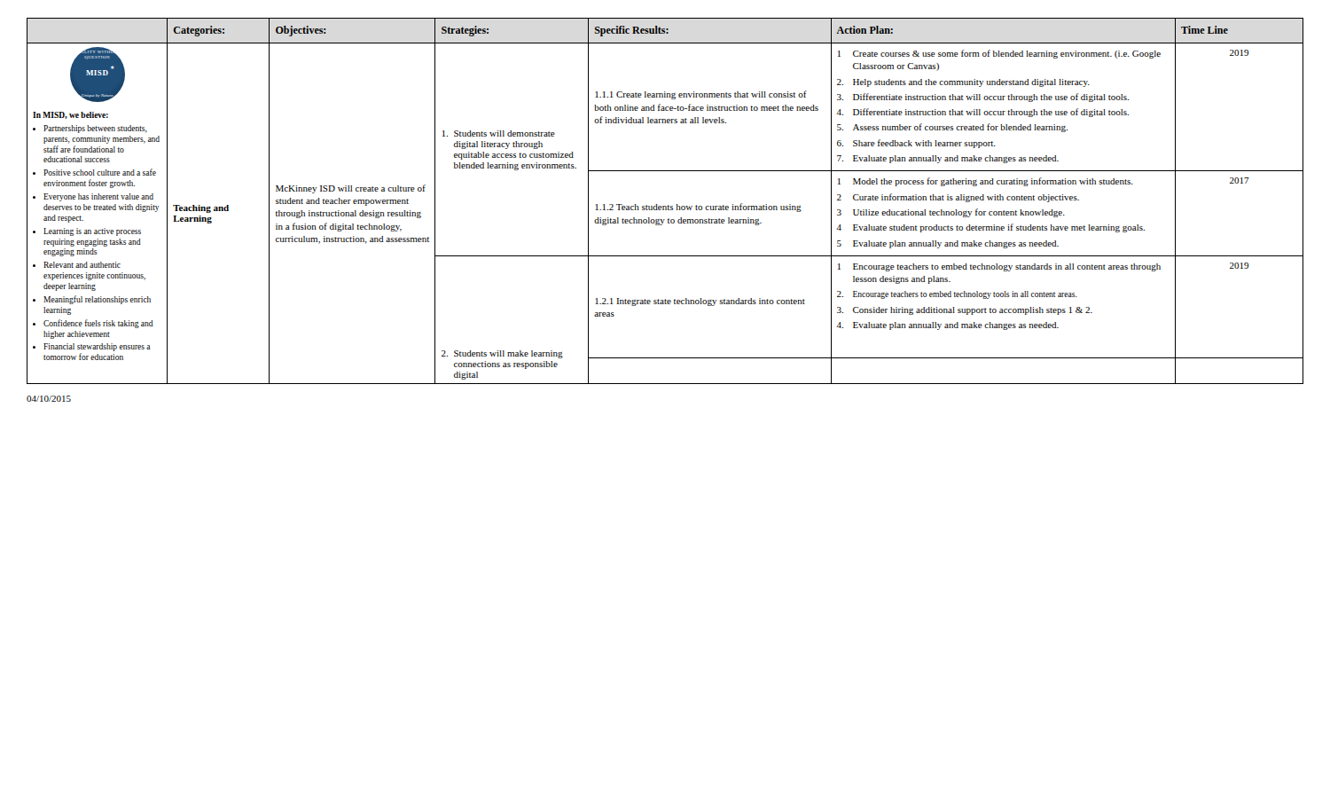| | Categories: | Objectives: | Strategies: | Specific Results: | Action Plan: | Time Line |
| --- | --- | --- | --- | --- | --- | --- |
| Quality Without Question MISD ★ Unique by Nature In MISD, we believe: Partnerships between students, parents, community members, and staff are foundational to educational success Positive school culture and a safe environment foster growth. Everyone has inherent value and deserves to be treated with dignity and respect. Learning is an active process requiring engaging tasks and engaging minds Relevant and authentic experiences ignite continuous, deeper learning Meaningful relationships enrich learning Confidence fuels risk taking and higher achievement Financial stewardship ensures a tomorrow for education | Teaching and Learning | McKinney ISD will create a culture of student and teacher empowerment through instructional design resulting in a fusion of digital technology, curriculum, instruction, and assessment | 1. Students will demonstrate digital literacy through equitable access to customized blended learning environments. | 1.1.1 Create learning environments that will consist of both online and face-to-face instruction to meet the needs of individual learners at all levels. | 1 Create courses & use some form of blended learning environment. (i.e. Google Classroom or Canvas) 2. Help students and the community understand digital literacy. 3. Differentiate instruction that will occur through the use of digital tools. 4. Differentiate instruction that will occur through the use of digital tools. 5. Assess number of courses created for blended learning. 6. Share feedback with learner support. 7. Evaluate plan annually and make changes as needed. | 2019 |
| 1.1.2 Teach students how to curate information using digital technology to demonstrate learning. | 1 Model the process for gathering and curating information with students. 2 Curate information that is aligned with content objectives. 3 Utilize educational technology for content knowledge. 4 Evaluate student products to determine if students have met learning goals. 5 Evaluate plan annually and make changes as needed. | 2017 |
| 2. Students will make learning connections as responsible digital | 1.2.1 Integrate state technology standards into content areas | 1 Encourage teachers to embed technology standards in all content areas through lesson designs and plans. 2. Encourage teachers to embed technology tools in all content areas. 3. Consider hiring additional support to accomplish steps 1 & 2. 4. Evaluate plan annually and make changes as needed. | 2019 |
04/10/2015